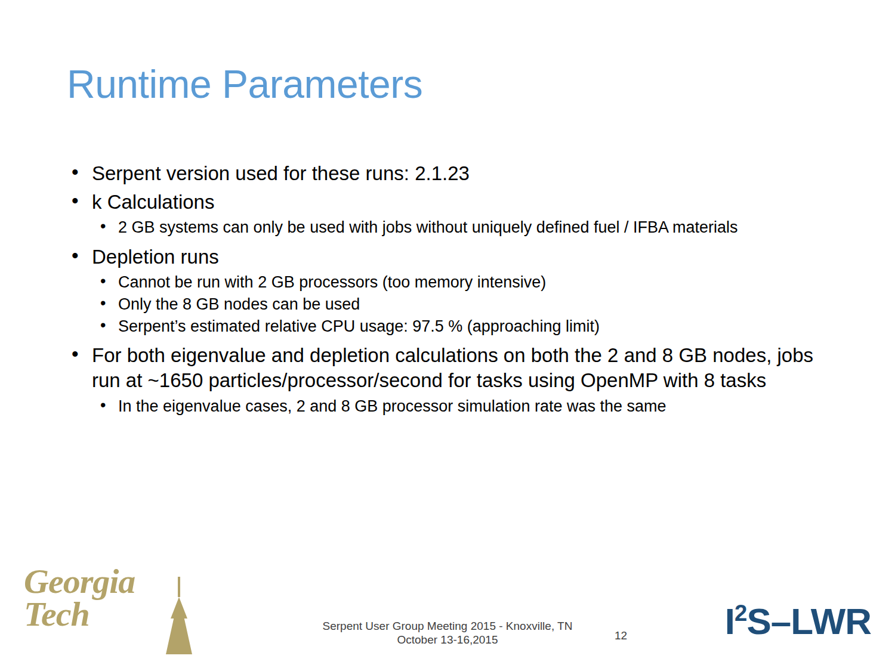Runtime Parameters
Serpent version used for these runs: 2.1.23
k Calculations
2 GB systems can only be used with jobs without uniquely defined fuel / IFBA materials
Depletion runs
Cannot be run with 2 GB processors (too memory intensive)
Only the 8 GB nodes can be used
Serpent’s estimated relative CPU usage: 97.5 % (approaching limit)
For both eigenvalue and depletion calculations on both the 2 and 8 GB nodes, jobs run at ~1650 particles/processor/second for tasks using OpenMP with 8 tasks
In the eigenvalue cases, 2 and 8 GB processor simulation rate was the same
Georgia Tech
Serpent User Group Meeting 2015 - Knoxville, TN
October 13-16,2015
12
I2S–LWR